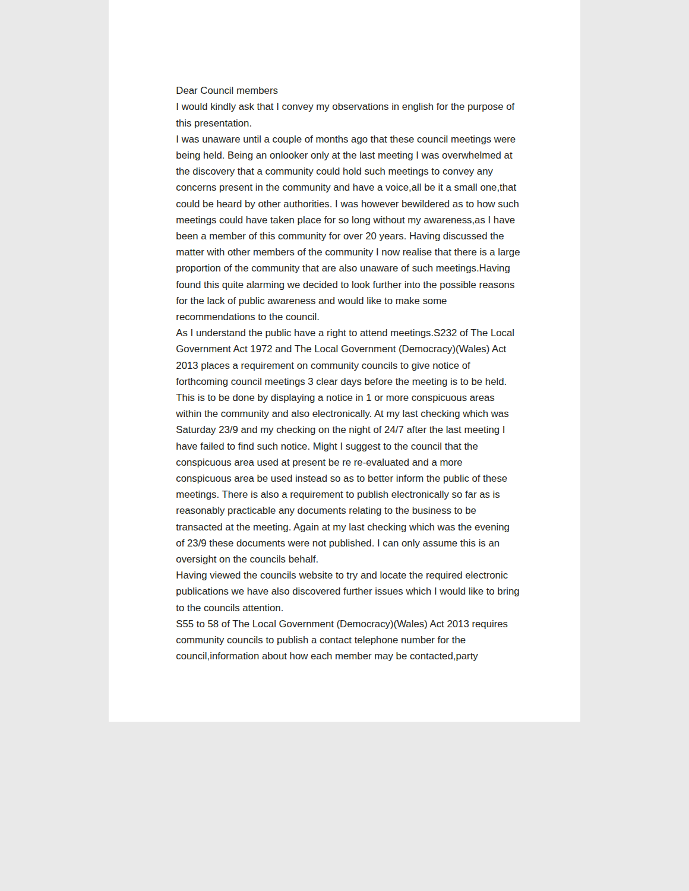Dear Council members
I would kindly ask that I convey my observations in english for the purpose of this presentation.
I was unaware until a couple of months ago that these council meetings were being held. Being an onlooker only at the last meeting I was overwhelmed at the discovery that a community could hold such meetings to convey any concerns present in the community and have a voice,all be it a small one,that could be heard by other authorities. I was however bewildered as to how such meetings could have taken place for so long without my awareness,as I have been a member of this community for over 20 years. Having discussed the matter with other members of the community I now realise that there is a large proportion of the community that are also unaware of such meetings.Having found this quite alarming we decided to look further into the possible reasons for the lack of public awareness and would like to make some recommendations to the council.
As I understand the public have a right to attend meetings.S232 of The Local Government Act 1972 and The Local Government (Democracy)(Wales) Act 2013 places a requirement on community councils to give notice of forthcoming council meetings 3 clear days before the meeting is to be held. This is to be done by displaying a notice in 1 or more conspicuous areas within the community and also electronically. At my last checking which was Saturday 23/9 and my checking on the night of 24/7 after the last meeting I have failed to find such notice. Might I suggest to the council that the conspicuous area used at present be re re-evaluated and a more conspicuous area be used instead so as to better inform the public of these meetings. There is also a requirement to publish electronically so far as is reasonably practicable any documents relating to the business to be transacted at the meeting. Again at my last checking which was the evening of 23/9 these documents were not published. I can only assume this is an oversight on the councils behalf.
Having viewed the councils website to try and locate the required electronic publications we have also discovered further issues which I would like to bring to the councils attention.
S55 to 58 of The Local Government (Democracy)(Wales) Act 2013 requires community councils to publish a contact telephone number for the council,information about how each member may be contacted,party